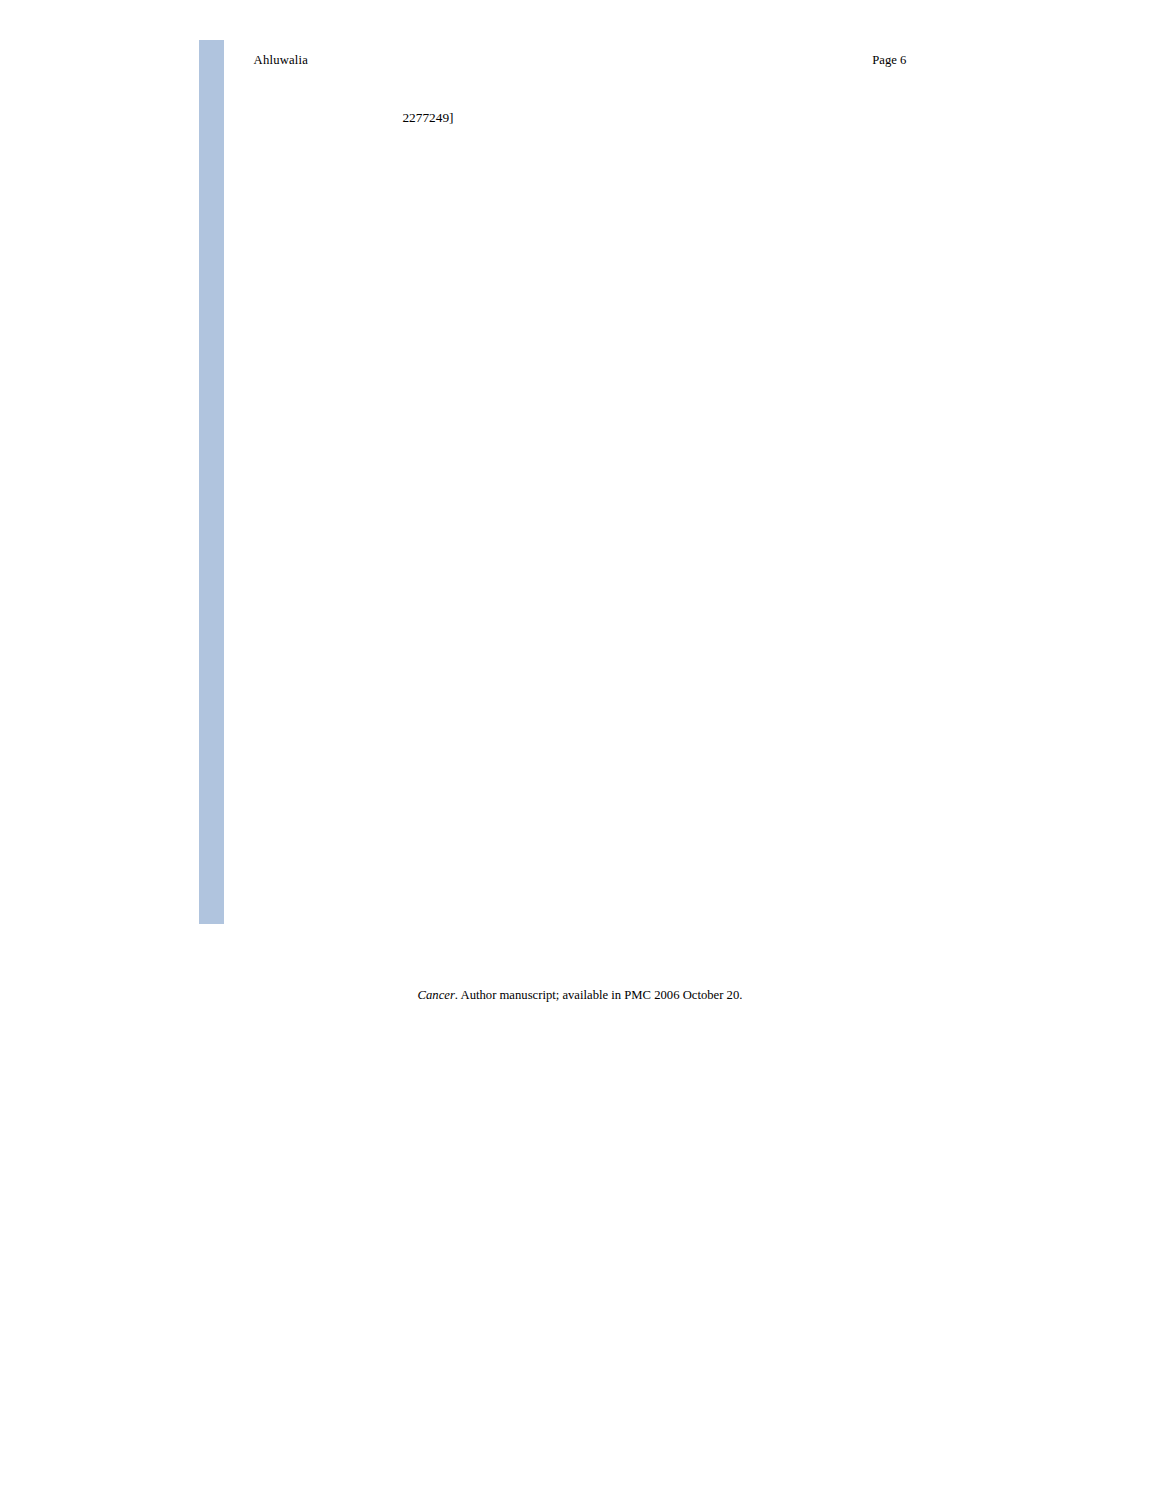Ahluwalia Page 6
2277249]
Cancer. Author manuscript; available in PMC 2006 October 20.